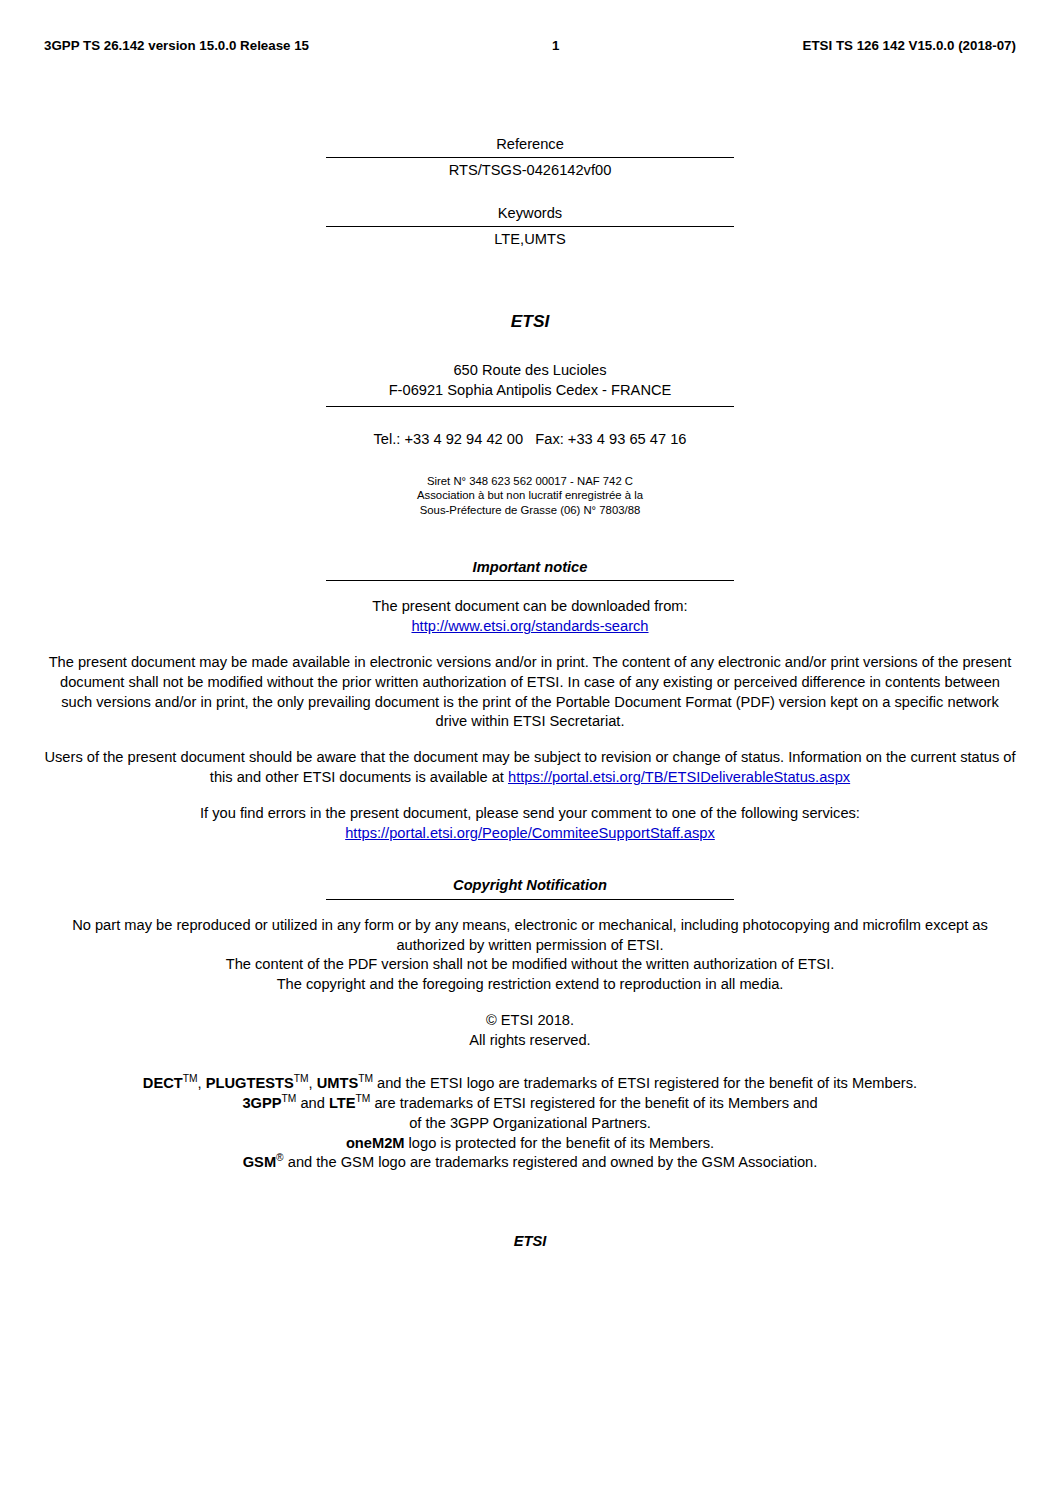3GPP TS 26.142 version 15.0.0 Release 15
1
ETSI TS 126 142 V15.0.0 (2018-07)
Reference
RTS/TSGS-0426142vf00
Keywords
LTE,UMTS
ETSI
650 Route des Lucioles
F-06921 Sophia Antipolis Cedex - FRANCE
Tel.: +33 4 92 94 42 00 Fax: +33 4 93 65 47 16
Siret N° 348 623 562 00017 - NAF 742 C
Association à but non lucratif enregistrée à la
Sous-Préfecture de Grasse (06) N° 7803/88
Important notice
The present document can be downloaded from:
http://www.etsi.org/standards-search
The present document may be made available in electronic versions and/or in print. The content of any electronic and/or print versions of the present document shall not be modified without the prior written authorization of ETSI. In case of any existing or perceived difference in contents between such versions and/or in print, the only prevailing document is the print of the Portable Document Format (PDF) version kept on a specific network drive within ETSI Secretariat.
Users of the present document should be aware that the document may be subject to revision or change of status. Information on the current status of this and other ETSI documents is available at https://portal.etsi.org/TB/ETSIDeliverableStatus.aspx
If you find errors in the present document, please send your comment to one of the following services:
https://portal.etsi.org/People/CommiteeSupportStaff.aspx
Copyright Notification
No part may be reproduced or utilized in any form or by any means, electronic or mechanical, including photocopying and microfilm except as authorized by written permission of ETSI.
The content of the PDF version shall not be modified without the written authorization of ETSI.
The copyright and the foregoing restriction extend to reproduction in all media.
© ETSI 2018.
All rights reserved.
DECTTM, PLUGTESTSTM, UMTSTM and the ETSI logo are trademarks of ETSI registered for the benefit of its Members.
3GPPTM and LTETM are trademarks of ETSI registered for the benefit of its Members and
of the 3GPP Organizational Partners.
oneM2M logo is protected for the benefit of its Members.
GSM® and the GSM logo are trademarks registered and owned by the GSM Association.
ETSI